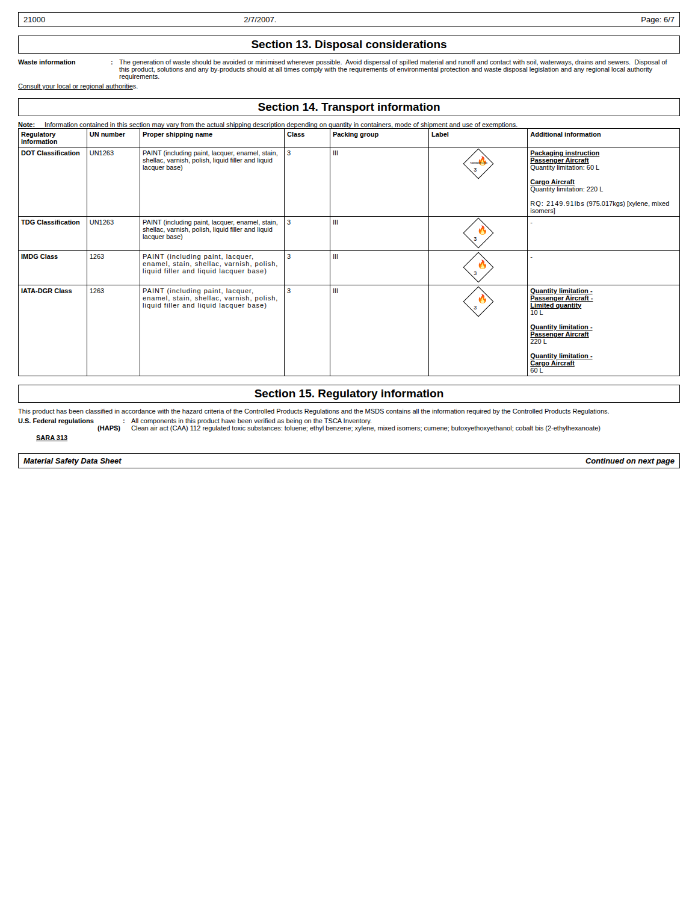21000 2/7/2007. Page: 6/7
Section 13. Disposal considerations
| Waste information | : | The generation of waste should be avoided or minimised wherever possible. Avoid dispersal of spilled material and runoff and contact with soil, waterways, drains and sewers. Disposal of this product, solutions and any by-products should at all times comply with the requirements of environmental protection and waste disposal legislation and any regional local authority requirements. |
Consult your local or regional authorities.
Section 14. Transport information
| Note: | Information contained in this section may vary from the actual shipping description depending on quantity in containers, mode of shipment and use of exemptions. |
| Regulatory information | UN number | Proper shipping name | Class | Packing group | Label | Additional information |
| --- | --- | --- | --- | --- | --- | --- |
| DOT Classification | UN1263 | PAINT (including paint, lacquer, enamel, stain, shellac, varnish, polish, liquid filler and liquid lacquer base) | 3 | III | 🔥 FLAMMABLE LIQUID 3 | Packaging instruction Passenger Aircraft Quantity limitation: 60 L Cargo Aircraft Quantity limitation: 220 L RQ: 2149.91lbs (975.017kgs) [xylene, mixed isomers] |
| TDG Classification | UN1263 | PAINT (including paint, lacquer, enamel, stain, shellac, varnish, polish, liquid filler and liquid lacquer base) | 3 | III | 🔥 3 | - |
| IMDG Class | 1263 | PAINT (including paint, lacquer, enamel, stain, shellac, varnish, polish, liquid filler and liquid lacquer base) | 3 | III | 🔥 3 | - |
| IATA-DGR Class | 1263 | PAINT (including paint, lacquer, enamel, stain, shellac, varnish, polish, liquid filler and liquid lacquer base) | 3 | III | 🔥 3 | Quantity limitation - Passenger Aircraft - Limited quantity 10 L Quantity limitation - Passenger Aircraft 220 L Quantity limitation - Cargo Aircraft 60 L |
Section 15. Regulatory information
This product has been classified in accordance with the hazard criteria of the Controlled Products Regulations and the MSDS contains all the information required by the Controlled Products Regulations.
| U.S. Federal regulations | : | All components in this product have been verified as being on the TSCA Inventory. |
| (HAPS) | | Clean air act (CAA) 112 regulated toxic substances: toluene; ethyl benzene; xylene, mixed isomers; cumene; butoxyethoxyethanol; cobalt bis (2-ethylhexanoate) |
SARA 313
Material Safety Data Sheet Continued on next page